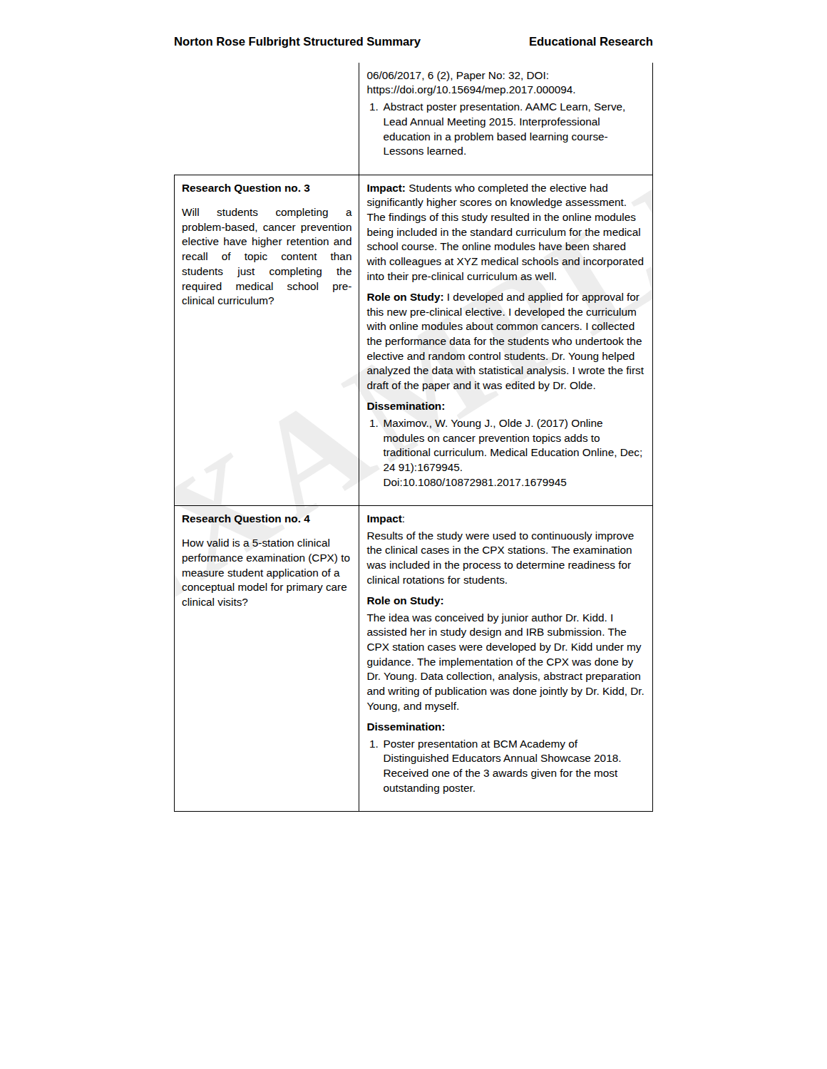EXAMPLE
Norton Rose Fulbright Structured Summary
Educational Research
| | 06/06/2017, 6 (2), Paper No: 32, DOI: https://doi.org/10.15694/mep.2017.000094. Abstract poster presentation. AAMC Learn, Serve, Lead Annual Meeting 2015. Interprofessional education in a problem based learning course-Lessons learned. |
| Research Question no. 3 Will students completing a problem-based, cancer prevention elective have higher retention and recall of topic content than students just completing the required medical school pre-clinical curriculum? | Impact: Students who completed the elective had significantly higher scores on knowledge assessment. The findings of this study resulted in the online modules being included in the standard curriculum for the medical school course. The online modules have been shared with colleagues at XYZ medical schools and incorporated into their pre-clinical curriculum as well. Role on Study: I developed and applied for approval for this new pre-clinical elective. I developed the curriculum with online modules about common cancers. I collected the performance data for the students who undertook the elective and random control students. Dr. Young helped analyzed the data with statistical analysis. I wrote the first draft of the paper and it was edited by Dr. Olde. Dissemination: Maximov., W. Young J., Olde J. (2017) Online modules on cancer prevention topics adds to traditional curriculum. Medical Education Online, Dec; 24 91):1679945. Doi:10.1080/10872981.2017.1679945 |
| Research Question no. 4 How valid is a 5-station clinical performance examination (CPX) to measure student application of a conceptual model for primary care clinical visits? | Impact : Results of the study were used to continuously improve the clinical cases in the CPX stations. The examination was included in the process to determine readiness for clinical rotations for students. Role on Study: The idea was conceived by junior author Dr. Kidd. I assisted her in study design and IRB submission. The CPX station cases were developed by Dr. Kidd under my guidance. The implementation of the CPX was done by Dr. Young. Data collection, analysis, abstract preparation and writing of publication was done jointly by Dr. Kidd, Dr. Young, and myself. Dissemination: Poster presentation at BCM Academy of Distinguished Educators Annual Showcase 2018. Received one of the 3 awards given for the most outstanding poster. |